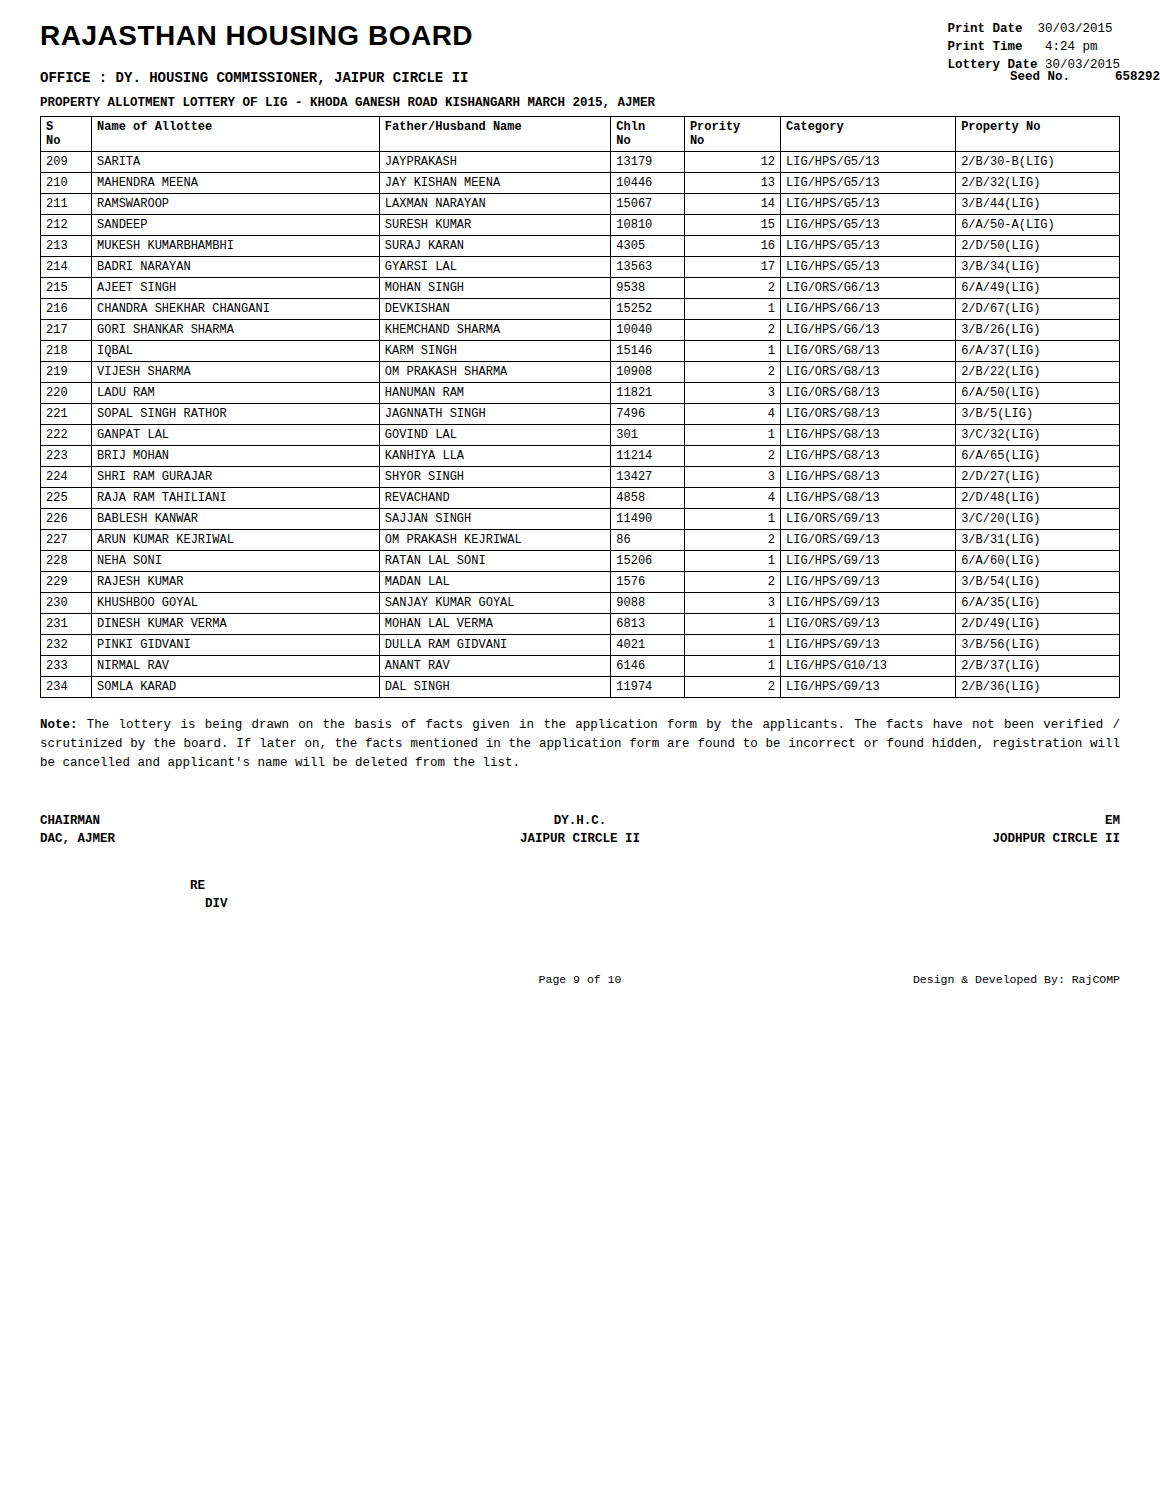RAJASTHAN HOUSING BOARD
Print Date 30/03/2015
Print Time 4:24 pm
Lottery Date 30/03/2015
OFFICE : DY. HOUSING COMMISSIONER, JAIPUR CIRCLE II Seed No. 658292
PROPERTY ALLOTMENT LOTTERY OF LIG - KHODA GANESH ROAD KISHANGARH MARCH 2015, AJMER
| S No | Name of Allottee | Father/Husband Name | Chln No | Prority No | Category | Property No |
| --- | --- | --- | --- | --- | --- | --- |
| 209 | SARITA | JAYPRAKASH | 13179 | 12 | LIG/HPS/G5/13 | 2/B/30-B(LIG) |
| 210 | MAHENDRA MEENA | JAY KISHAN MEENA | 10446 | 13 | LIG/HPS/G5/13 | 2/B/32(LIG) |
| 211 | RAMSWAROOP | LAXMAN NARAYAN | 15067 | 14 | LIG/HPS/G5/13 | 3/B/44(LIG) |
| 212 | SANDEEP | SURESH KUMAR | 10810 | 15 | LIG/HPS/G5/13 | 6/A/50-A(LIG) |
| 213 | MUKESH KUMARBHAMBHI | SURAJ KARAN | 4305 | 16 | LIG/HPS/G5/13 | 2/D/50(LIG) |
| 214 | BADRI NARAYAN | GYARSI LAL | 13563 | 17 | LIG/HPS/G5/13 | 3/B/34(LIG) |
| 215 | AJEET SINGH | MOHAN SINGH | 9538 | 2 | LIG/ORS/G6/13 | 6/A/49(LIG) |
| 216 | CHANDRA SHEKHAR CHANGANI | DEVKISHAN | 15252 | 1 | LIG/HPS/G6/13 | 2/D/67(LIG) |
| 217 | GORI SHANKAR SHARMA | KHEMCHAND SHARMA | 10040 | 2 | LIG/HPS/G6/13 | 3/B/26(LIG) |
| 218 | IQBAL | KARM SINGH | 15146 | 1 | LIG/ORS/G8/13 | 6/A/37(LIG) |
| 219 | VIJESH SHARMA | OM PRAKASH SHARMA | 10908 | 2 | LIG/ORS/G8/13 | 2/B/22(LIG) |
| 220 | LADU RAM | HANUMAN RAM | 11821 | 3 | LIG/ORS/G8/13 | 6/A/50(LIG) |
| 221 | SOPAL SINGH RATHOR | JAGNNATH SINGH | 7496 | 4 | LIG/ORS/G8/13 | 3/B/5(LIG) |
| 222 | GANPAT LAL | GOVIND LAL | 301 | 1 | LIG/HPS/G8/13 | 3/C/32(LIG) |
| 223 | BRIJ MOHAN | KANHIYA LLA | 11214 | 2 | LIG/HPS/G8/13 | 6/A/65(LIG) |
| 224 | SHRI RAM GURAJAR | SHYOR SINGH | 13427 | 3 | LIG/HPS/G8/13 | 2/D/27(LIG) |
| 225 | RAJA RAM TAHILIANI | REVACHAND | 4858 | 4 | LIG/HPS/G8/13 | 2/D/48(LIG) |
| 226 | BABLESH KANWAR | SAJJAN SINGH | 11490 | 1 | LIG/ORS/G9/13 | 3/C/20(LIG) |
| 227 | ARUN KUMAR KEJRIWAL | OM PRAKASH KEJRIWAL | 86 | 2 | LIG/ORS/G9/13 | 3/B/31(LIG) |
| 228 | NEHA SONI | RATAN LAL SONI | 15206 | 1 | LIG/HPS/G9/13 | 6/A/60(LIG) |
| 229 | RAJESH KUMAR | MADAN LAL | 1576 | 2 | LIG/HPS/G9/13 | 3/B/54(LIG) |
| 230 | KHUSHBOO GOYAL | SANJAY KUMAR GOYAL | 9088 | 3 | LIG/HPS/G9/13 | 6/A/35(LIG) |
| 231 | DINESH KUMAR VERMA | MOHAN LAL VERMA | 6813 | 1 | LIG/ORS/G9/13 | 2/D/49(LIG) |
| 232 | PINKI GIDVANI | DULLA RAM GIDVANI | 4021 | 1 | LIG/HPS/G9/13 | 3/B/56(LIG) |
| 233 | NIRMAL RAV | ANANT RAV | 6146 | 1 | LIG/HPS/G10/13 | 2/B/37(LIG) |
| 234 | SOMLA KARAD | DAL SINGH | 11974 | 2 | LIG/HPS/G9/13 | 2/B/36(LIG) |
Note: The lottery is being drawn on the basis of facts given in the application form by the applicants. The facts have not been verified / scrutinized by the board. If later on, the facts mentioned in the application form are found to be incorrect or found hidden, registration will be cancelled and applicant's name will be deleted from the list.
| CHAIRMAN | DY.H.C. | EM |
| DAC, AJMER | JAIPUR CIRCLE II | JODHPUR CIRCLE II |
RE
DIV
Page 9 of 10
Design & Developed By: RajCOMP